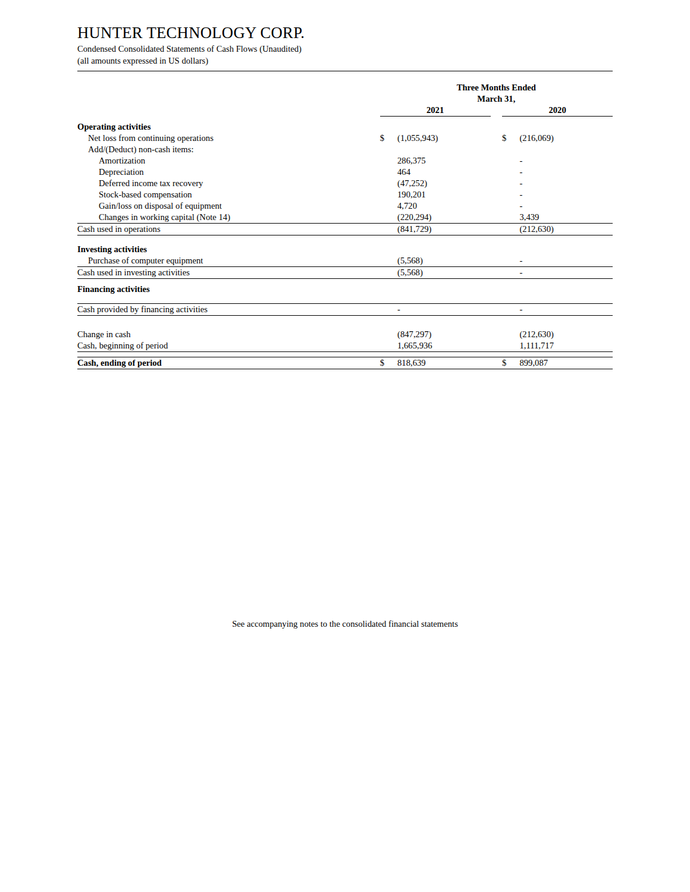HUNTER TECHNOLOGY CORP.
Condensed Consolidated Statements of Cash Flows (Unaudited)
(all amounts expressed in US dollars)
| | Three Months Ended |
| | March 31, |
| | 2021 | | 2020 |
| Operating activities | | | | | |
| Net loss from continuing operations | $ | (1,055,943) | | $ | (216,069) |
| Add/(Deduct) non-cash items: | | | | | |
| Amortization | | 286,375 | | | - |
| Depreciation | | 464 | | | - |
| Deferred income tax recovery | | (47,252) | | | - |
| Stock-based compensation | | 190,201 | | | - |
| Gain/loss on disposal of equipment | | 4,720 | | | - |
| Changes in working capital (Note 14) | | (220,294) | | | 3,439 |
| Cash used in operations | | (841,729) | | | (212,630) |
| Investing activities | | | | | |
| Purchase of computer equipment | | (5,568) | | | - |
| Cash used in investing activities | | (5,568) | | | - |
| Financing activities | | | | | |
| Cash provided by financing activities | | - | | | - |
| Change in cash | | (847,297) | | | (212,630) |
| Cash, beginning of period | | 1,665,936 | | | 1,111,717 |
| Cash, ending of period | $ | 818,639 | | $ | 899,087 |
See accompanying notes to the consolidated financial statements